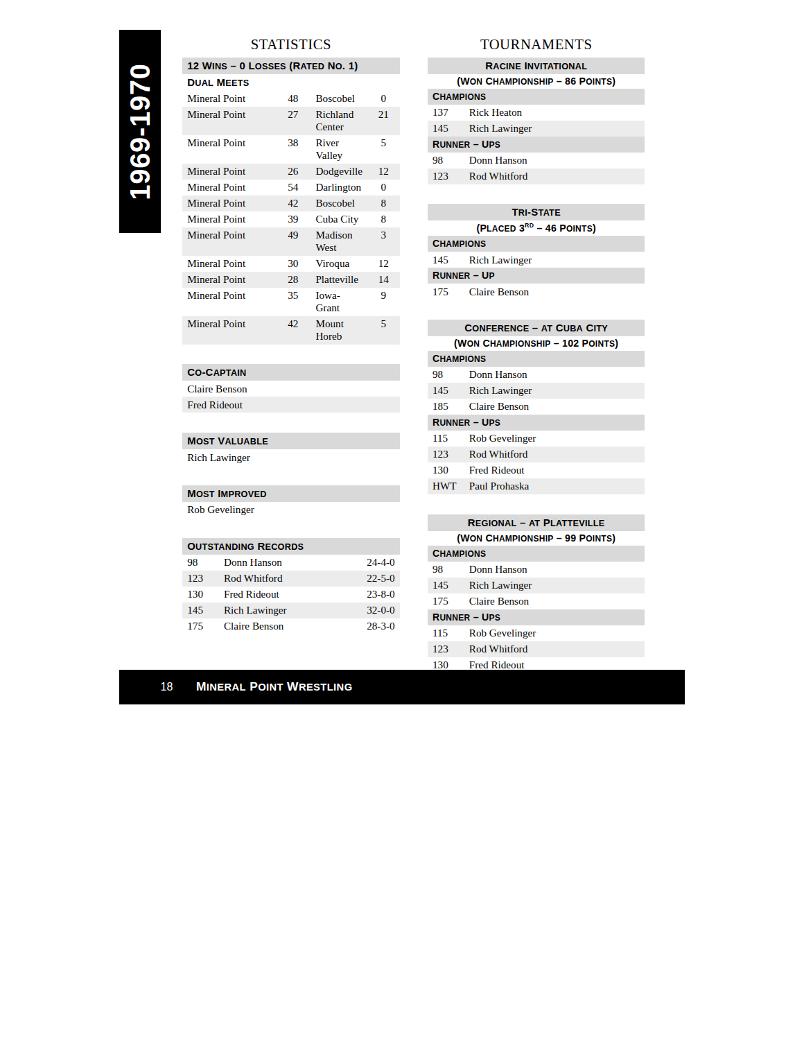1969-1970
STATISTICS
12 WINS – 0 LOSSES (RATED NO. 1)
DUAL MEETS
| Mineral Point | 48 | Boscobel | 0 |
| Mineral Point | 27 | Richland Center | 21 |
| Mineral Point | 38 | River Valley | 5 |
| Mineral Point | 26 | Dodgeville | 12 |
| Mineral Point | 54 | Darlington | 0 |
| Mineral Point | 42 | Boscobel | 8 |
| Mineral Point | 39 | Cuba City | 8 |
| Mineral Point | 49 | Madison West | 3 |
| Mineral Point | 30 | Viroqua | 12 |
| Mineral Point | 28 | Platteville | 14 |
| Mineral Point | 35 | Iowa-Grant | 9 |
| Mineral Point | 42 | Mount Horeb | 5 |
CO-CAPTAIN
| Claire Benson |
| Fred Rideout |
MOST VALUABLE
| Rich Lawinger |
MOST IMPROVED
| Rob Gevelinger |
OUTSTANDING RECORDS
| 98 | Donn Hanson | 24-4-0 |
| 123 | Rod Whitford | 22-5-0 |
| 130 | Fred Rideout | 23-8-0 |
| 145 | Rich Lawinger | 32-0-0 |
| 175 | Claire Benson | 28-3-0 |
TOURNAMENTS
RACINE INVITATIONAL
(WON CHAMPIONSHIP – 86 POINTS)
CHAMPIONS
| 137 | Rick Heaton |
| 145 | Rich Lawinger |
RUNNER – UPS
| 98 | Donn Hanson |
| 123 | Rod Whitford |
TRI-STATE
(PLACED 3RD – 46 POINTS)
CHAMPIONS
| 145 | Rich Lawinger |
RUNNER – UP
| 175 | Claire Benson |
CONFERENCE – AT CUBA CITY
(WON CHAMPIONSHIP – 102 POINTS)
CHAMPIONS
| 98 | Donn Hanson |
| 145 | Rich Lawinger |
| 185 | Claire Benson |
RUNNER – UPS
| 115 | Rob Gevelinger |
| 123 | Rod Whitford |
| 130 | Fred Rideout |
| HWT | Paul Prohaska |
REGIONAL – AT PLATTEVILLE
(WON CHAMPIONSHIP – 99 POINTS)
CHAMPIONS
| 98 | Donn Hanson |
| 145 | Rich Lawinger |
| 175 | Claire Benson |
RUNNER – UPS
| 115 | Rob Gevelinger |
| 123 | Rod Whitford |
| 130 | Fred Rideout |
18
MINERAL POINT WRESTLING